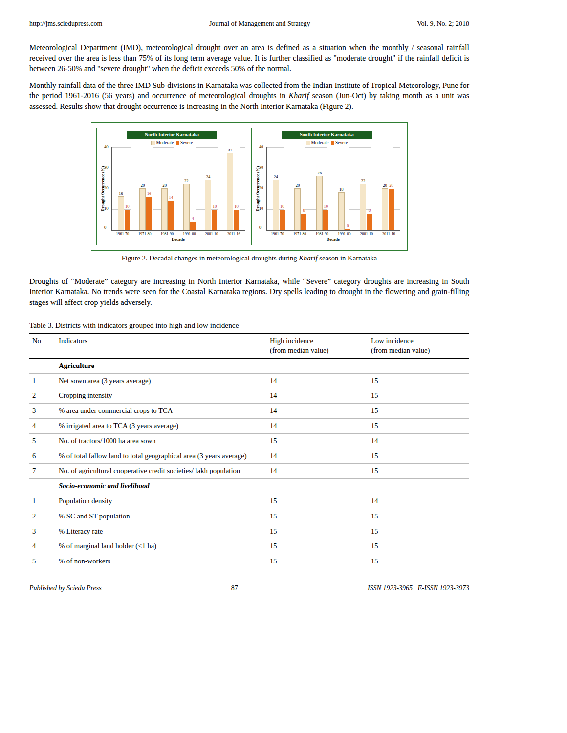http://jms.sciedupress.com
Journal of Management and Strategy
Vol. 9, No. 2; 2018
Meteorological Department (IMD), meteorological drought over an area is defined as a situation when the monthly / seasonal rainfall received over the area is less than 75% of its long term average value. It is further classified as "moderate drought" if the rainfall deficit is between 26-50% and "severe drought" when the deficit exceeds 50% of the normal.
Monthly rainfall data of the three IMD Sub-divisions in Karnataka was collected from the Indian Institute of Tropical Meteorology, Pune for the period 1961-2016 (56 years) and occurrence of meteorological droughts in Kharif season (Jun-Oct) by taking month as a unit was assessed. Results show that drought occurrence is increasing in the North Interior Karnataka (Figure 2).
North Interior Karnataka
Moderate Severe
Drought Occurrence (%) 40 30 20 10 0
16
10
20
16
20
14
22
4
24
10
37
10
1961-701971-801981-901991-002001-102011-16
Decade
South Interior Karnataka
Moderate Severe
Drought Occurrence (%) 40 30 20 10 0
24
10
20
8
26
10
18
0
22
8
20
20
1961-701971-801981-901991-002001-102011-16
Decade
Figure 2. Decadal changes in meteorological droughts during Kharif season in Karnataka
Droughts of “Moderate” category are increasing in North Interior Karnataka, while “Severe” category droughts are increasing in South Interior Karnataka. No trends were seen for the Coastal Karnataka regions. Dry spells leading to drought in the flowering and grain-filling stages will affect crop yields adversely.
Table 3. Districts with indicators grouped into high and low incidence
| No | Indicators | High incidence (from median value) | Low incidence (from median value) |
| --- | --- | --- | --- |
| | Agriculture | | |
| 1 | Net sown area (3 years average) | 14 | 15 |
| 2 | Cropping intensity | 14 | 15 |
| 3 | % area under commercial crops to TCA | 14 | 15 |
| 4 | % irrigated area to TCA (3 years average) | 14 | 15 |
| 5 | No. of tractors/1000 ha area sown | 15 | 14 |
| 6 | % of total fallow land to total geographical area (3 years average) | 14 | 15 |
| 7 | No. of agricultural cooperative credit societies/ lakh population | 14 | 15 |
| | Socio-economic and livelihood | | |
| 1 | Population density | 15 | 14 |
| 2 | % SC and ST population | 15 | 15 |
| 3 | % Literacy rate | 15 | 15 |
| 4 | % of marginal land holder (<1 ha) | 15 | 15 |
| 5 | % of non-workers | 15 | 15 |
Published by Sciedu Press
87
ISSN 1923-3965 E-ISSN 1923-3973